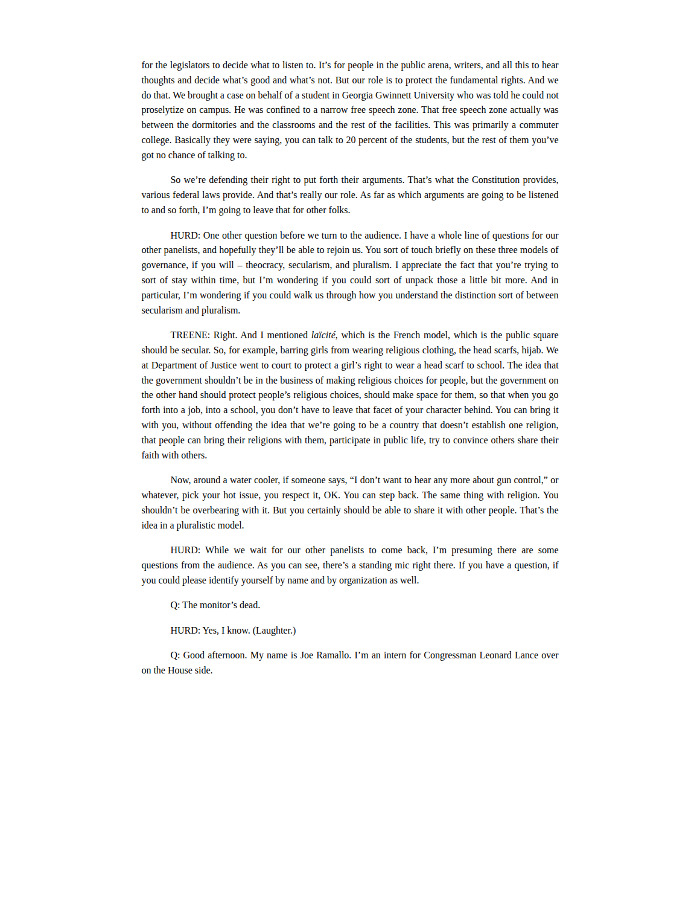for the legislators to decide what to listen to. It’s for people in the public arena, writers, and all this to hear thoughts and decide what’s good and what’s not. But our role is to protect the fundamental rights. And we do that. We brought a case on behalf of a student in Georgia Gwinnett University who was told he could not proselytize on campus. He was confined to a narrow free speech zone. That free speech zone actually was between the dormitories and the classrooms and the rest of the facilities. This was primarily a commuter college. Basically they were saying, you can talk to 20 percent of the students, but the rest of them you’ve got no chance of talking to.
So we’re defending their right to put forth their arguments. That’s what the Constitution provides, various federal laws provide. And that’s really our role. As far as which arguments are going to be listened to and so forth, I’m going to leave that for other folks.
HURD: One other question before we turn to the audience. I have a whole line of questions for our other panelists, and hopefully they’ll be able to rejoin us. You sort of touch briefly on these three models of governance, if you will – theocracy, secularism, and pluralism. I appreciate the fact that you’re trying to sort of stay within time, but I’m wondering if you could sort of unpack those a little bit more. And in particular, I’m wondering if you could walk us through how you understand the distinction sort of between secularism and pluralism.
TREENE: Right. And I mentioned laïcité, which is the French model, which is the public square should be secular. So, for example, barring girls from wearing religious clothing, the head scarfs, hijab. We at Department of Justice went to court to protect a girl’s right to wear a head scarf to school. The idea that the government shouldn’t be in the business of making religious choices for people, but the government on the other hand should protect people’s religious choices, should make space for them, so that when you go forth into a job, into a school, you don’t have to leave that facet of your character behind. You can bring it with you, without offending the idea that we’re going to be a country that doesn’t establish one religion, that people can bring their religions with them, participate in public life, try to convince others share their faith with others.
Now, around a water cooler, if someone says, “I don’t want to hear any more about gun control,” or whatever, pick your hot issue, you respect it, OK. You can step back. The same thing with religion. You shouldn’t be overbearing with it. But you certainly should be able to share it with other people. That’s the idea in a pluralistic model.
HURD: While we wait for our other panelists to come back, I’m presuming there are some questions from the audience. As you can see, there’s a standing mic right there. If you have a question, if you could please identify yourself by name and by organization as well.
Q: The monitor’s dead.
HURD: Yes, I know. (Laughter.)
Q: Good afternoon. My name is Joe Ramallo. I’m an intern for Congressman Leonard Lance over on the House side.